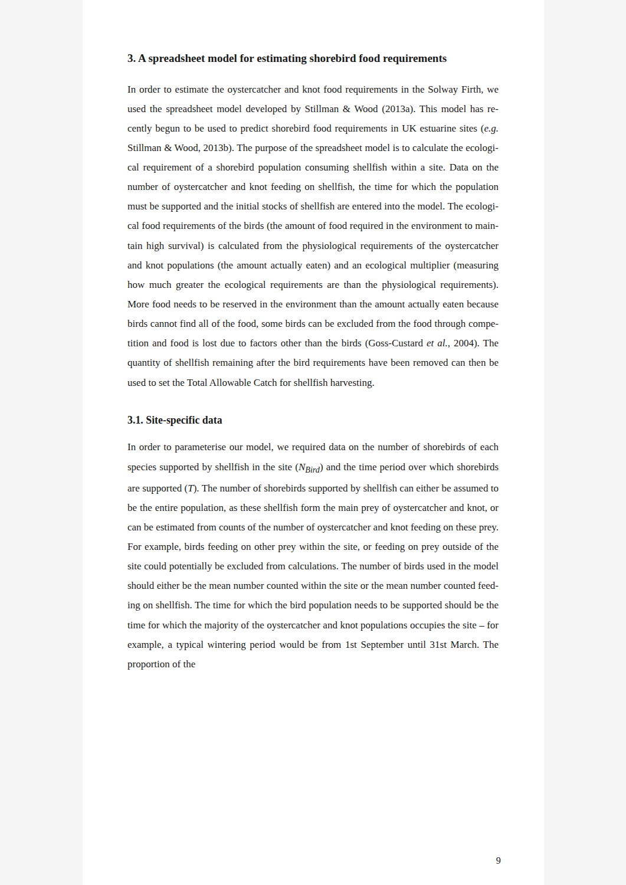3. A spreadsheet model for estimating shorebird food requirements
In order to estimate the oystercatcher and knot food requirements in the Solway Firth, we used the spreadsheet model developed by Stillman & Wood (2013a). This model has recently begun to be used to predict shorebird food requirements in UK estuarine sites (e.g. Stillman & Wood, 2013b). The purpose of the spreadsheet model is to calculate the ecological requirement of a shorebird population consuming shellfish within a site. Data on the number of oystercatcher and knot feeding on shellfish, the time for which the population must be supported and the initial stocks of shellfish are entered into the model. The ecological food requirements of the birds (the amount of food required in the environment to maintain high survival) is calculated from the physiological requirements of the oystercatcher and knot populations (the amount actually eaten) and an ecological multiplier (measuring how much greater the ecological requirements are than the physiological requirements). More food needs to be reserved in the environment than the amount actually eaten because birds cannot find all of the food, some birds can be excluded from the food through competition and food is lost due to factors other than the birds (Goss-Custard et al., 2004). The quantity of shellfish remaining after the bird requirements have been removed can then be used to set the Total Allowable Catch for shellfish harvesting.
3.1. Site-specific data
In order to parameterise our model, we required data on the number of shorebirds of each species supported by shellfish in the site (NBird) and the time period over which shorebirds are supported (T). The number of shorebirds supported by shellfish can either be assumed to be the entire population, as these shellfish form the main prey of oystercatcher and knot, or can be estimated from counts of the number of oystercatcher and knot feeding on these prey. For example, birds feeding on other prey within the site, or feeding on prey outside of the site could potentially be excluded from calculations. The number of birds used in the model should either be the mean number counted within the site or the mean number counted feeding on shellfish. The time for which the bird population needs to be supported should be the time for which the majority of the oystercatcher and knot populations occupies the site – for example, a typical wintering period would be from 1st September until 31st March. The proportion of the
9